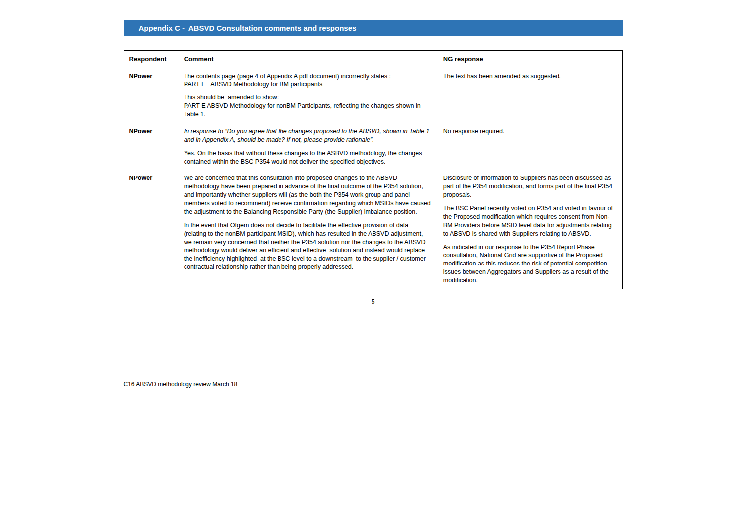Appendix C - ABSVD Consultation comments and responses
| Respondent | Comment | NG response |
| --- | --- | --- |
| NPower | The contents page (page 4 of Appendix A pdf document) incorrectly states : PART E ABSVD Methodology for BM participants This should be amended to show: PART E ABSVD Methodology for nonBM Participants, reflecting the changes shown in Table 1. | The text has been amended as suggested. |
| NPower | In response to “Do you agree that the changes proposed to the ABSVD, shown in Table 1 and in Appendix A, should be made? If not, please provide rationale”. Yes. On the basis that without these changes to the ASBVD methodology, the changes contained within the BSC P354 would not deliver the specified objectives. | No response required. |
| NPower | We are concerned that this consultation into proposed changes to the ABSVD methodology have been prepared in advance of the final outcome of the P354 solution, and importantly whether suppliers will (as the both the P354 work group and panel members voted to recommend) receive confirmation regarding which MSIDs have caused the adjustment to the Balancing Responsible Party (the Supplier) imbalance position. In the event that Ofgem does not decide to facilitate the effective provision of data (relating to the nonBM participant MSID), which has resulted in the ABSVD adjustment, we remain very concerned that neither the P354 solution nor the changes to the ABSVD methodology would deliver an efficient and effective solution and instead would replace the inefficiency highlighted at the BSC level to a downstream to the supplier / customer contractual relationship rather than being properly addressed. | Disclosure of information to Suppliers has been discussed as part of the P354 modification, and forms part of the final P354 proposals. The BSC Panel recently voted on P354 and voted in favour of the Proposed modification which requires consent from Non-BM Providers before MSID level data for adjustments relating to ABSVD is shared with Suppliers relating to ABSVD. As indicated in our response to the P354 Report Phase consultation, National Grid are supportive of the Proposed modification as this reduces the risk of potential competition issues between Aggregators and Suppliers as a result of the modification. |
5
C16 ABSVD methodology review March 18